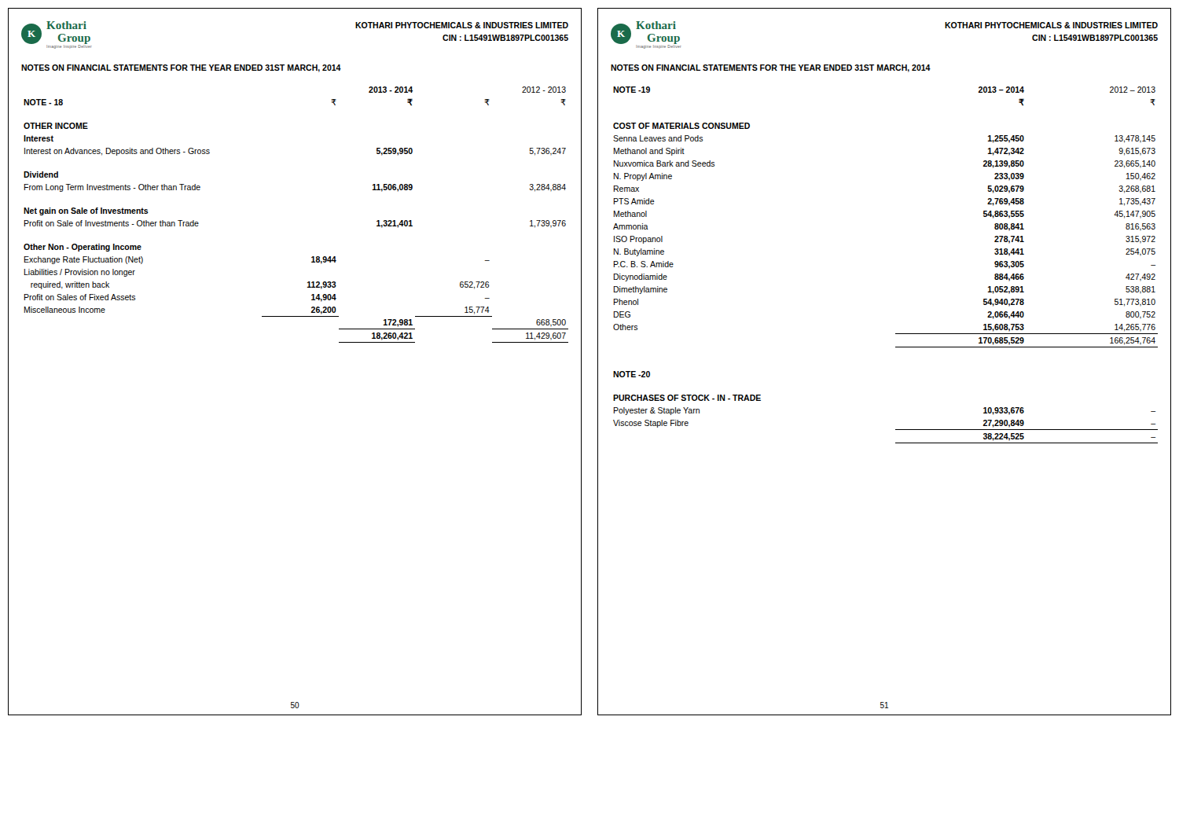K
Kothari Group Imagine Inspire Deliver
KOTHARI PHYTOCHEMICALS & INDUSTRIES LIMITED
CIN : L15491WB1897PLC001365
NOTES ON FINANCIAL STATEMENTS FOR THE YEAR ENDED 31ST MARCH, 2014
| | | 2013 - 2014 | | 2012 - 2013 |
| NOTE - 18 | ₹ | ₹ | ₹ | ₹ |
| OTHER INCOME | | | | |
| Interest | | | | |
| Interest on Advances, Deposits and Others - Gross | | 5,259,950 | | 5,736,247 |
| Dividend | | | | |
| From Long Term Investments - Other than Trade | | 11,506,089 | | 3,284,884 |
| Net gain on Sale of Investments | | | | |
| Profit on Sale of Investments - Other than Trade | | 1,321,401 | | 1,739,976 |
| Other Non - Operating Income | | | | |
| Exchange Rate Fluctuation (Net) | 18,944 | | – | |
| Liabilities / Provision no longer | | | | |
| required, written back | 112,933 | | 652,726 | |
| Profit on Sales of Fixed Assets | 14,904 | | – | |
| Miscellaneous Income | 26,200 | | 15,774 | |
| | | 172,981 | | 668,500 |
| | | 18,260,421 | | 11,429,607 |
50
K
Kothari Group Imagine Inspire Deliver
KOTHARI PHYTOCHEMICALS & INDUSTRIES LIMITED
CIN : L15491WB1897PLC001365
NOTES ON FINANCIAL STATEMENTS FOR THE YEAR ENDED 31ST MARCH, 2014
| NOTE -19 | 2013 – 2014 | 2012 – 2013 |
| | ₹ | ₹ |
| COST OF MATERIALS CONSUMED | | |
| Senna Leaves and Pods | 1,255,450 | 13,478,145 |
| Methanol and Spirit | 1,472,342 | 9,615,673 |
| Nuxvomica Bark and Seeds | 28,139,850 | 23,665,140 |
| N. Propyl Amine | 233,039 | 150,462 |
| Remax | 5,029,679 | 3,268,681 |
| PTS Amide | 2,769,458 | 1,735,437 |
| Methanol | 54,863,555 | 45,147,905 |
| Ammonia | 808,841 | 816,563 |
| ISO Propanol | 278,741 | 315,972 |
| N. Butylamine | 318,441 | 254,075 |
| P.C. B. S. Amide | 963,305 | – |
| Dicynodiamide | 884,466 | 427,492 |
| Dimethylamine | 1,052,891 | 538,881 |
| Phenol | 54,940,278 | 51,773,810 |
| DEG | 2,066,440 | 800,752 |
| Others | 15,608,753 | 14,265,776 |
| | 170,685,529 | 166,254,764 |
| NOTE -20 | | |
| PURCHASES OF STOCK - IN - TRADE | | |
| Polyester & Staple Yarn | 10,933,676 | – |
| Viscose Staple Fibre | 27,290,849 | – |
| | 38,224,525 | – |
51